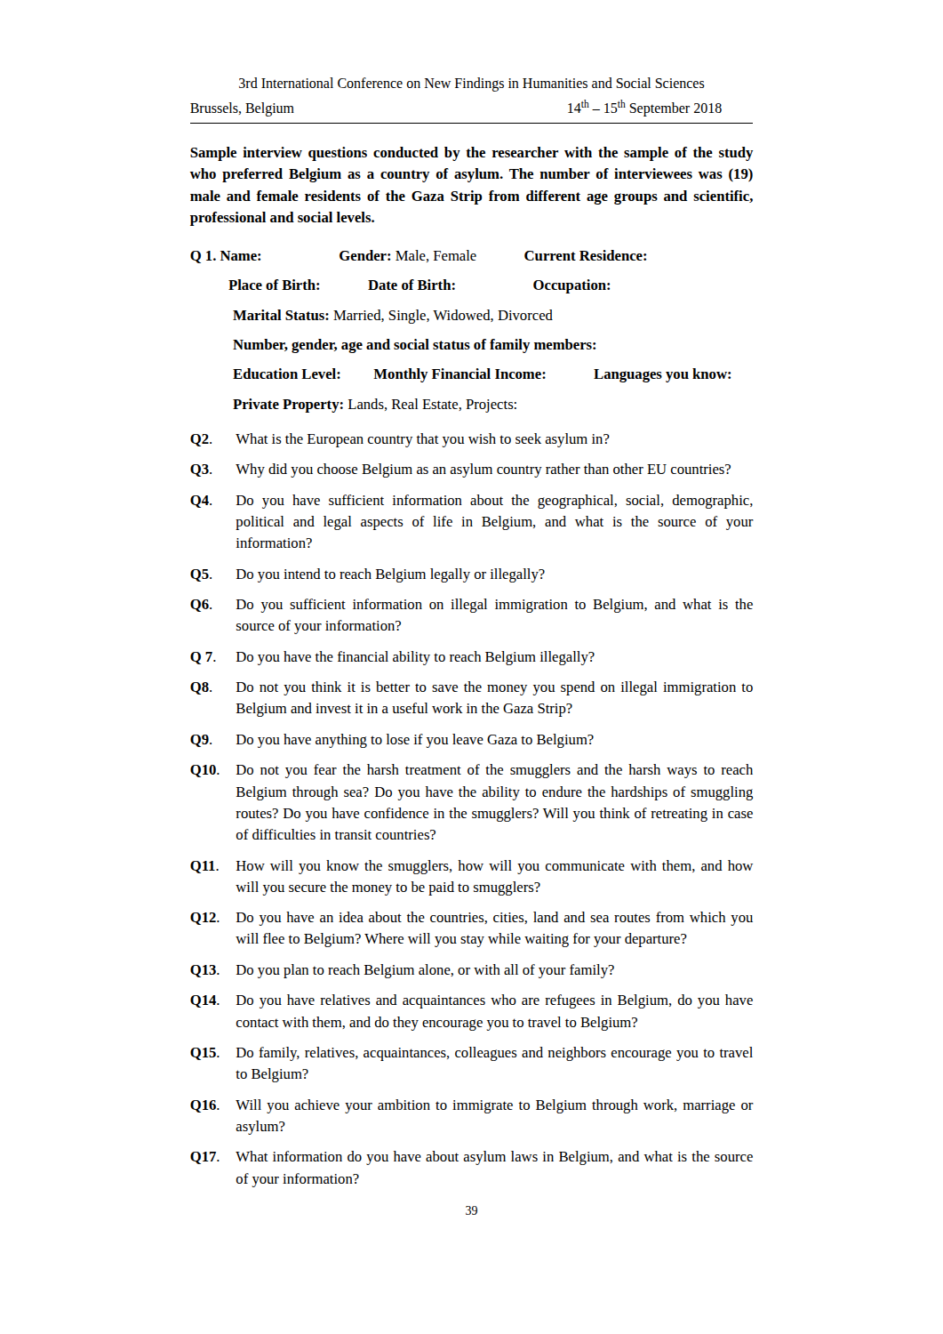3rd International Conference on New Findings in Humanities and Social Sciences
Brussels, Belgium 14th – 15th September 2018
Sample interview questions conducted by the researcher with the sample of the study who preferred Belgium as a country of asylum. The number of interviewees was (19) male and female residents of the Gaza Strip from different age groups and scientific, professional and social levels.
Q 1. Name: Gender: Male, Female Current Residence:
Place of Birth: Date of Birth: Occupation:
Marital Status: Married, Single, Widowed, Divorced
Number, gender, age and social status of family members:
Education Level: Monthly Financial Income: Languages you know:
Private Property: Lands, Real Estate, Projects:
Q2. What is the European country that you wish to seek asylum in?
Q3. Why did you choose Belgium as an asylum country rather than other EU countries?
Q4. Do you have sufficient information about the geographical, social, demographic, political and legal aspects of life in Belgium, and what is the source of your information?
Q5. Do you intend to reach Belgium legally or illegally?
Q6. Do you sufficient information on illegal immigration to Belgium, and what is the source of your information?
Q 7. Do you have the financial ability to reach Belgium illegally?
Q8. Do not you think it is better to save the money you spend on illegal immigration to Belgium and invest it in a useful work in the Gaza Strip?
Q9. Do you have anything to lose if you leave Gaza to Belgium?
Q10. Do not you fear the harsh treatment of the smugglers and the harsh ways to reach Belgium through sea? Do you have the ability to endure the hardships of smuggling routes? Do you have confidence in the smugglers? Will you think of retreating in case of difficulties in transit countries?
Q11. How will you know the smugglers, how will you communicate with them, and how will you secure the money to be paid to smugglers?
Q12. Do you have an idea about the countries, cities, land and sea routes from which you will flee to Belgium? Where will you stay while waiting for your departure?
Q13. Do you plan to reach Belgium alone, or with all of your family?
Q14. Do you have relatives and acquaintances who are refugees in Belgium, do you have contact with them, and do they encourage you to travel to Belgium?
Q15. Do family, relatives, acquaintances, colleagues and neighbors encourage you to travel to Belgium?
Q16. Will you achieve your ambition to immigrate to Belgium through work, marriage or asylum?
Q17. What information do you have about asylum laws in Belgium, and what is the source of your information?
39